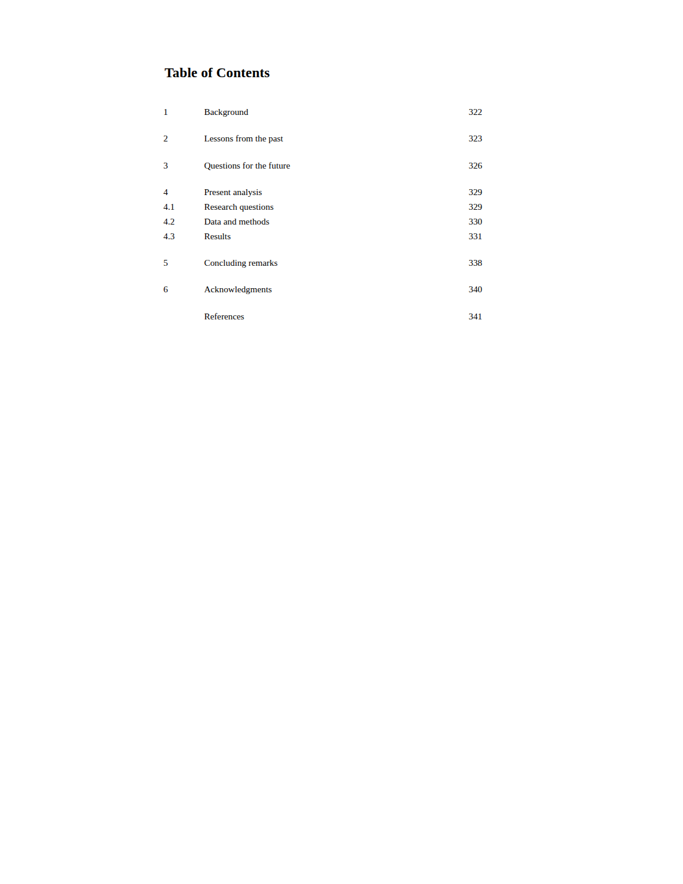Table of Contents
| 1 | Background | 322 |
| 2 | Lessons from the past | 323 |
| 3 | Questions for the future | 326 |
| 4 | Present analysis | 329 |
| 4.1 | Research questions | 329 |
| 4.2 | Data and methods | 330 |
| 4.3 | Results | 331 |
| 5 | Concluding remarks | 338 |
| 6 | Acknowledgments | 340 |
| | References | 341 |